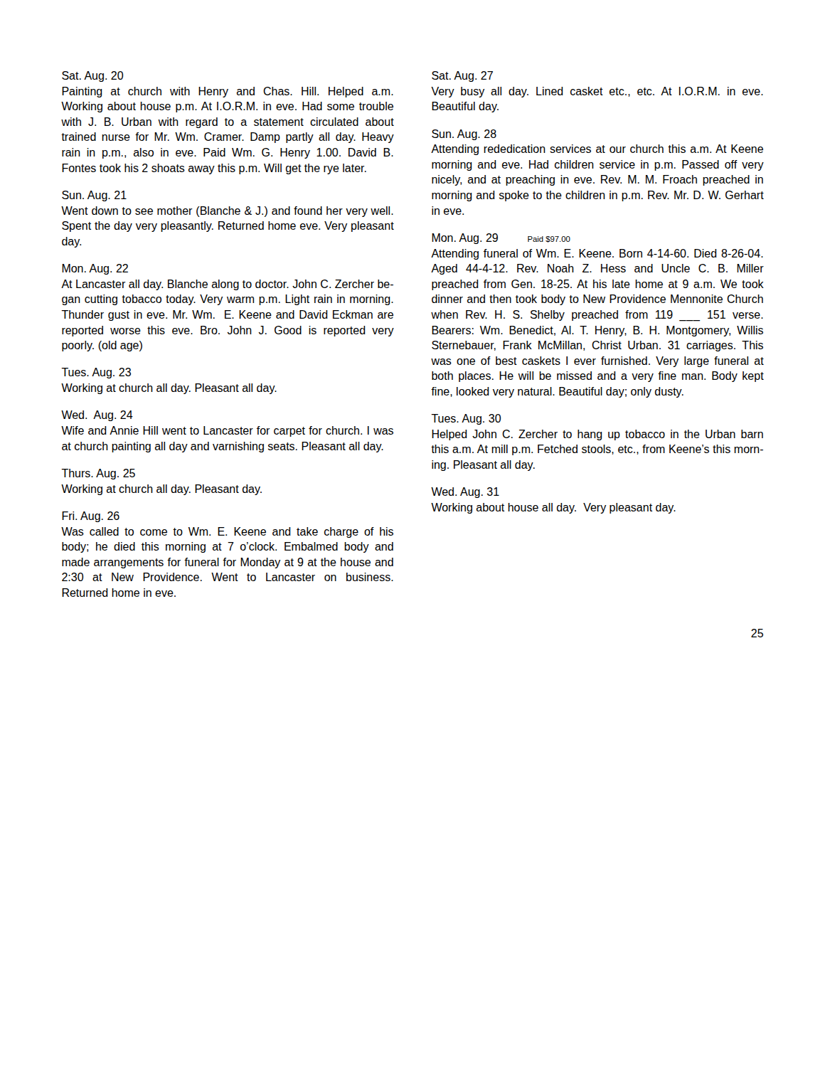Sat. Aug. 20
Painting at church with Henry and Chas. Hill. Helped a.m. Working about house p.m. At I.O.R.M. in eve. Had some trouble with J. B. Urban with regard to a statement circulated about trained nurse for Mr. Wm. Cramer. Damp partly all day. Heavy rain in p.m., also in eve. Paid Wm. G. Henry 1.00. David B. Fontes took his 2 shoats away this p.m. Will get the rye later.
Sun. Aug. 21
Went down to see mother (Blanche & J.) and found her very well. Spent the day very pleasantly. Returned home eve. Very pleasant day.
Mon. Aug. 22
At Lancaster all day. Blanche along to doctor. John C. Zercher began cutting tobacco today. Very warm p.m. Light rain in morning. Thunder gust in eve. Mr. Wm. E. Keene and David Eckman are reported worse this eve. Bro. John J. Good is reported very poorly. (old age)
Tues. Aug. 23
Working at church all day. Pleasant all day.
Wed. Aug. 24
Wife and Annie Hill went to Lancaster for carpet for church. I was at church painting all day and varnishing seats. Pleasant all day.
Thurs. Aug. 25
Working at church all day. Pleasant day.
Fri. Aug. 26
Was called to come to Wm. E. Keene and take charge of his body; he died this morning at 7 o’clock. Embalmed body and made arrangements for funeral for Monday at 9 at the house and 2:30 at New Providence. Went to Lancaster on business. Returned home in eve.
Sat. Aug. 27
Very busy all day. Lined casket etc., etc. At I.O.R.M. in eve. Beautiful day.
Sun. Aug. 28
Attending rededication services at our church this a.m. At Keene morning and eve. Had children service in p.m. Passed off very nicely, and at preaching in eve. Rev. M. M. Froach preached in morning and spoke to the children in p.m. Rev. Mr. D. W. Gerhart in eve.
Mon. Aug. 29 Paid $97.00
Attending funeral of Wm. E. Keene. Born 4-14-60. Died 8-26-04. Aged 44-4-12. Rev. Noah Z. Hess and Uncle C. B. Miller preached from Gen. 18-25. At his late home at 9 a.m. We took dinner and then took body to New Providence Mennonite Church when Rev. H. S. Shelby preached from 119 ___ 151 verse. Bearers: Wm. Benedict, Al. T. Henry, B. H. Montgomery, Willis Sternebauer, Frank McMillan, Christ Urban. 31 carriages. This was one of best caskets I ever furnished. Very large funeral at both places. He will be missed and a very fine man. Body kept fine, looked very natural. Beautiful day; only dusty.
Tues. Aug. 30
Helped John C. Zercher to hang up tobacco in the Urban barn this a.m. At mill p.m. Fetched stools, etc., from Keene’s this morning. Pleasant all day.
Wed. Aug. 31
Working about house all day. Very pleasant day.
25